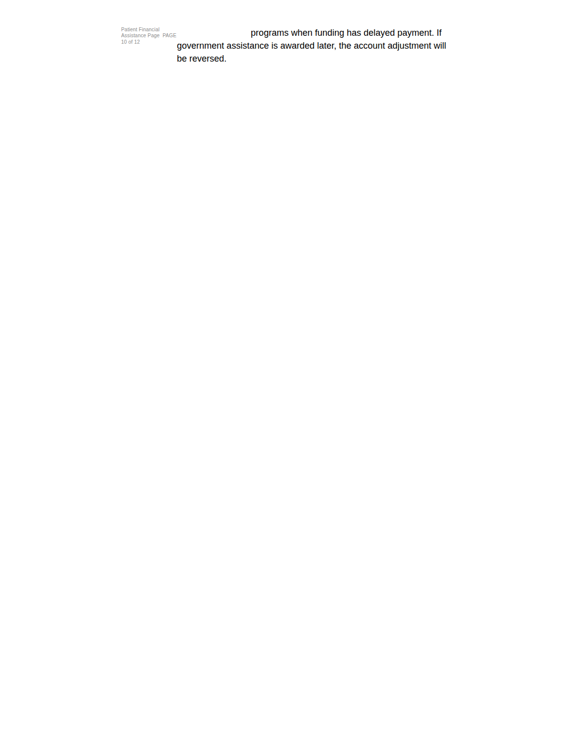Patient Financial Assistance Page PAGE 10 of 12
programs when funding has delayed payment. If government assistance is awarded later, the account adjustment will be reversed.